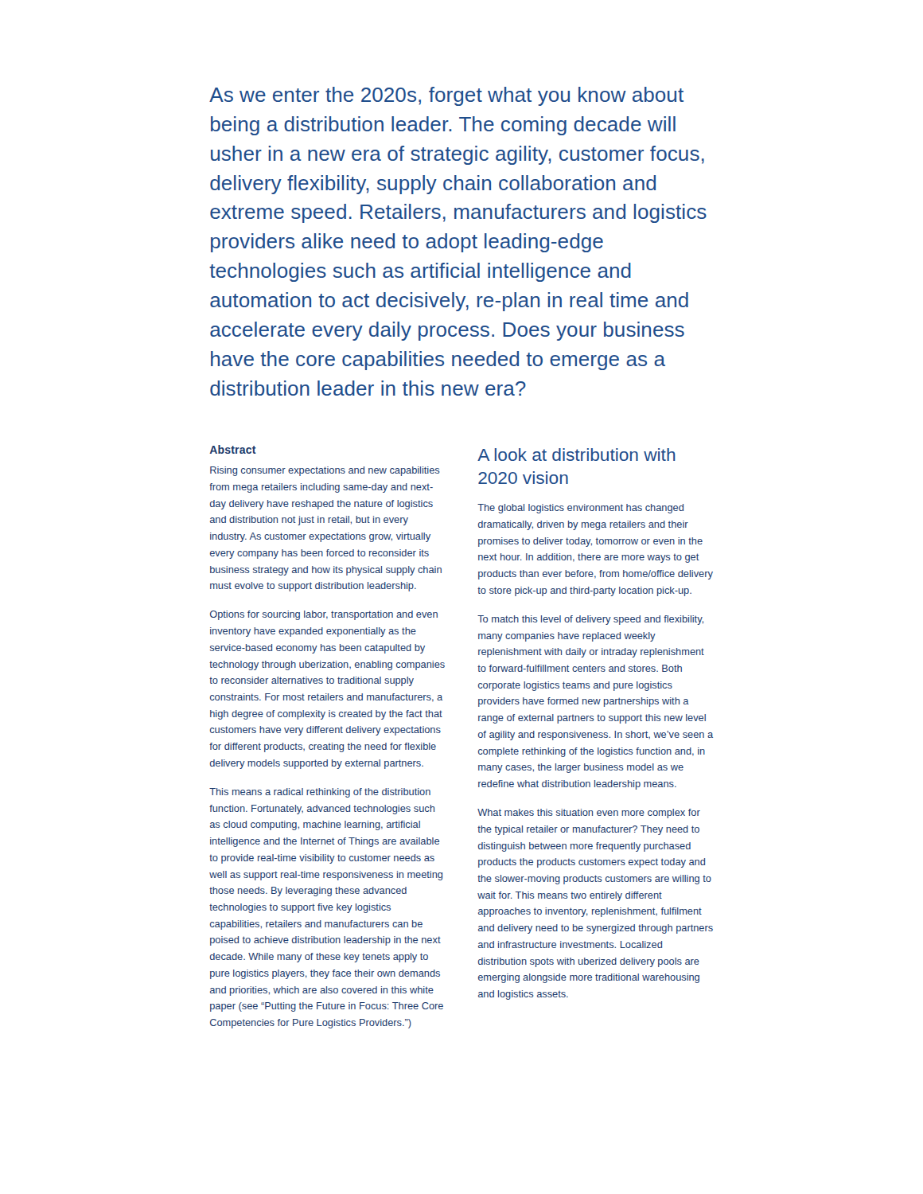As we enter the 2020s, forget what you know about being a distribution leader. The coming decade will usher in a new era of strategic agility, customer focus, delivery flexibility, supply chain collaboration and extreme speed. Retailers, manufacturers and logistics providers alike need to adopt leading-edge technologies such as artificial intelligence and automation to act decisively, re-plan in real time and accelerate every daily process. Does your business have the core capabilities needed to emerge as a distribution leader in this new era?
Abstract
Rising consumer expectations and new capabilities from mega retailers including same-day and next-day delivery have reshaped the nature of logistics and distribution not just in retail, but in every industry. As customer expectations grow, virtually every company has been forced to reconsider its business strategy and how its physical supply chain must evolve to support distribution leadership.
Options for sourcing labor, transportation and even inventory have expanded exponentially as the service-based economy has been catapulted by technology through uberization, enabling companies to reconsider alternatives to traditional supply constraints. For most retailers and manufacturers, a high degree of complexity is created by the fact that customers have very different delivery expectations for different products, creating the need for flexible delivery models supported by external partners.
This means a radical rethinking of the distribution function. Fortunately, advanced technologies such as cloud computing, machine learning, artificial intelligence and the Internet of Things are available to provide real-time visibility to customer needs as well as support real-time responsiveness in meeting those needs. By leveraging these advanced technologies to support five key logistics capabilities, retailers and manufacturers can be poised to achieve distribution leadership in the next decade. While many of these key tenets apply to pure logistics players, they face their own demands and priorities, which are also covered in this white paper (see “Putting the Future in Focus: Three Core Competencies for Pure Logistics Providers.”)
A look at distribution with 2020 vision
The global logistics environment has changed dramatically, driven by mega retailers and their promises to deliver today, tomorrow or even in the next hour. In addition, there are more ways to get products than ever before, from home/office delivery to store pick-up and third-party location pick-up.
To match this level of delivery speed and flexibility, many companies have replaced weekly replenishment with daily or intraday replenishment to forward-fulfillment centers and stores. Both corporate logistics teams and pure logistics providers have formed new partnerships with a range of external partners to support this new level of agility and responsiveness. In short, we’ve seen a complete rethinking of the logistics function and, in many cases, the larger business model as we redefine what distribution leadership means.
What makes this situation even more complex for the typical retailer or manufacturer? They need to distinguish between more frequently purchased products the products customers expect today and the slower-moving products customers are willing to wait for. This means two entirely different approaches to inventory, replenishment, fulfilment and delivery need to be synergized through partners and infrastructure investments. Localized distribution spots with uberized delivery pools are emerging alongside more traditional warehousing and logistics assets.